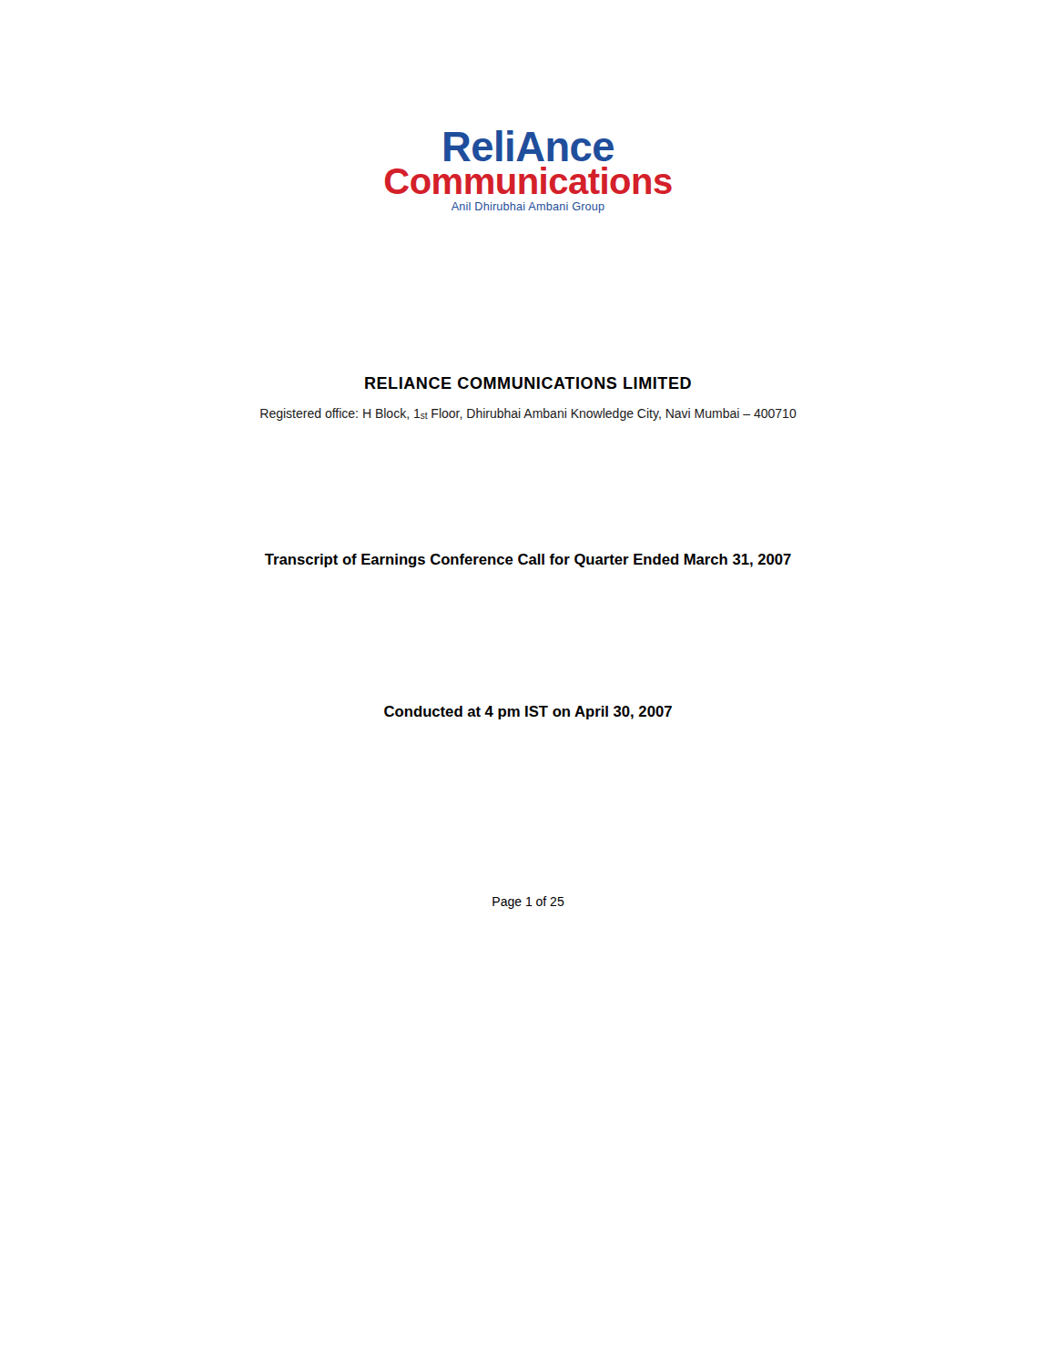Reli Ance Communications Anil Dhirubhai Ambani Group
RELIANCE COMMUNICATIONS LIMITED
Registered office: H Block, 1st Floor, Dhirubhai Ambani Knowledge City, Navi Mumbai – 400710
Transcript of Earnings Conference Call for Quarter Ended March 31, 2007
Conducted at 4 pm IST on April 30, 2007
Page 1 of 25